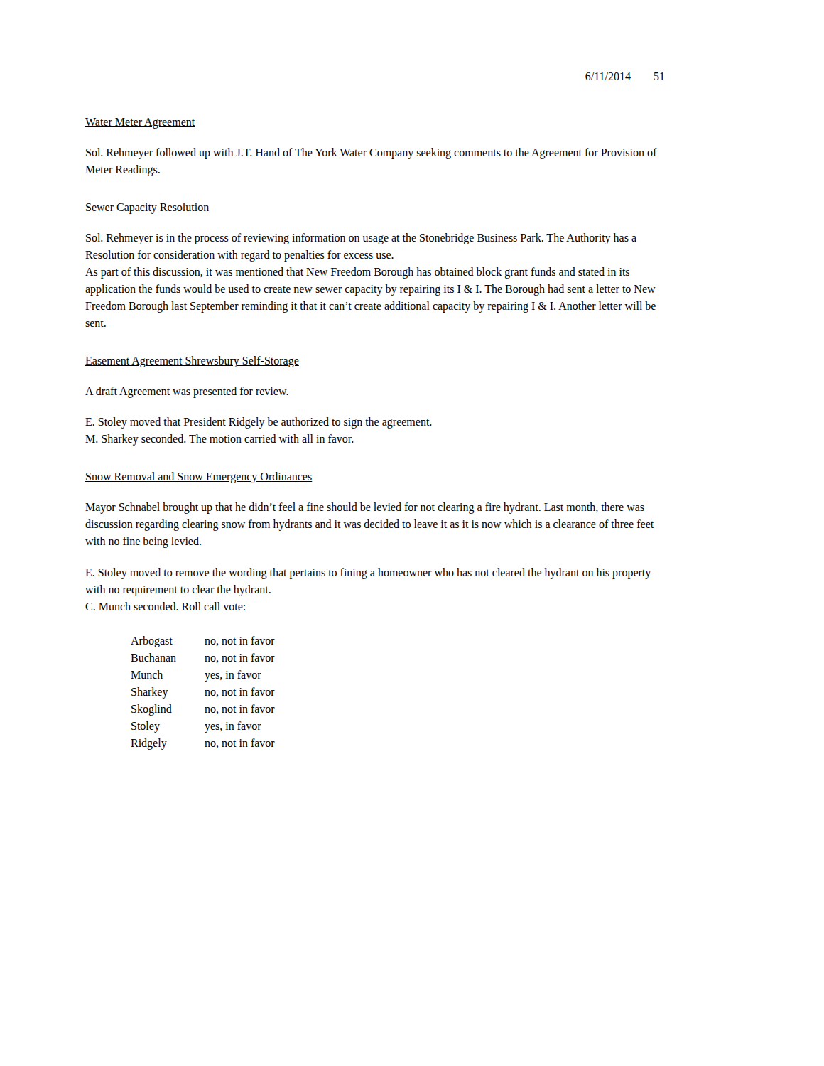6/11/201451
Water Meter Agreement
Sol. Rehmeyer followed up with J.T. Hand of The York Water Company seeking comments to the Agreement for Provision of Meter Readings.
Sewer Capacity Resolution
Sol. Rehmeyer is in the process of reviewing information on usage at the Stonebridge Business Park. The Authority has a Resolution for consideration with regard to penalties for excess use.
As part of this discussion, it was mentioned that New Freedom Borough has obtained block grant funds and stated in its application the funds would be used to create new sewer capacity by repairing its I & I. The Borough had sent a letter to New Freedom Borough last September reminding it that it can’t create additional capacity by repairing I & I. Another letter will be sent.
Easement Agreement Shrewsbury Self-Storage
A draft Agreement was presented for review.
E. Stoley moved that President Ridgely be authorized to sign the agreement.
M. Sharkey seconded. The motion carried with all in favor.
Snow Removal and Snow Emergency Ordinances
Mayor Schnabel brought up that he didn’t feel a fine should be levied for not clearing a fire hydrant. Last month, there was discussion regarding clearing snow from hydrants and it was decided to leave it as it is now which is a clearance of three feet with no fine being levied.
E. Stoley moved to remove the wording that pertains to fining a homeowner who has not cleared the hydrant on his property with no requirement to clear the hydrant.
C. Munch seconded. Roll call vote:
| Arbogast | no, not in favor |
| Buchanan | no, not in favor |
| Munch | yes, in favor |
| Sharkey | no, not in favor |
| Skoglind | no, not in favor |
| Stoley | yes, in favor |
| Ridgely | no, not in favor |